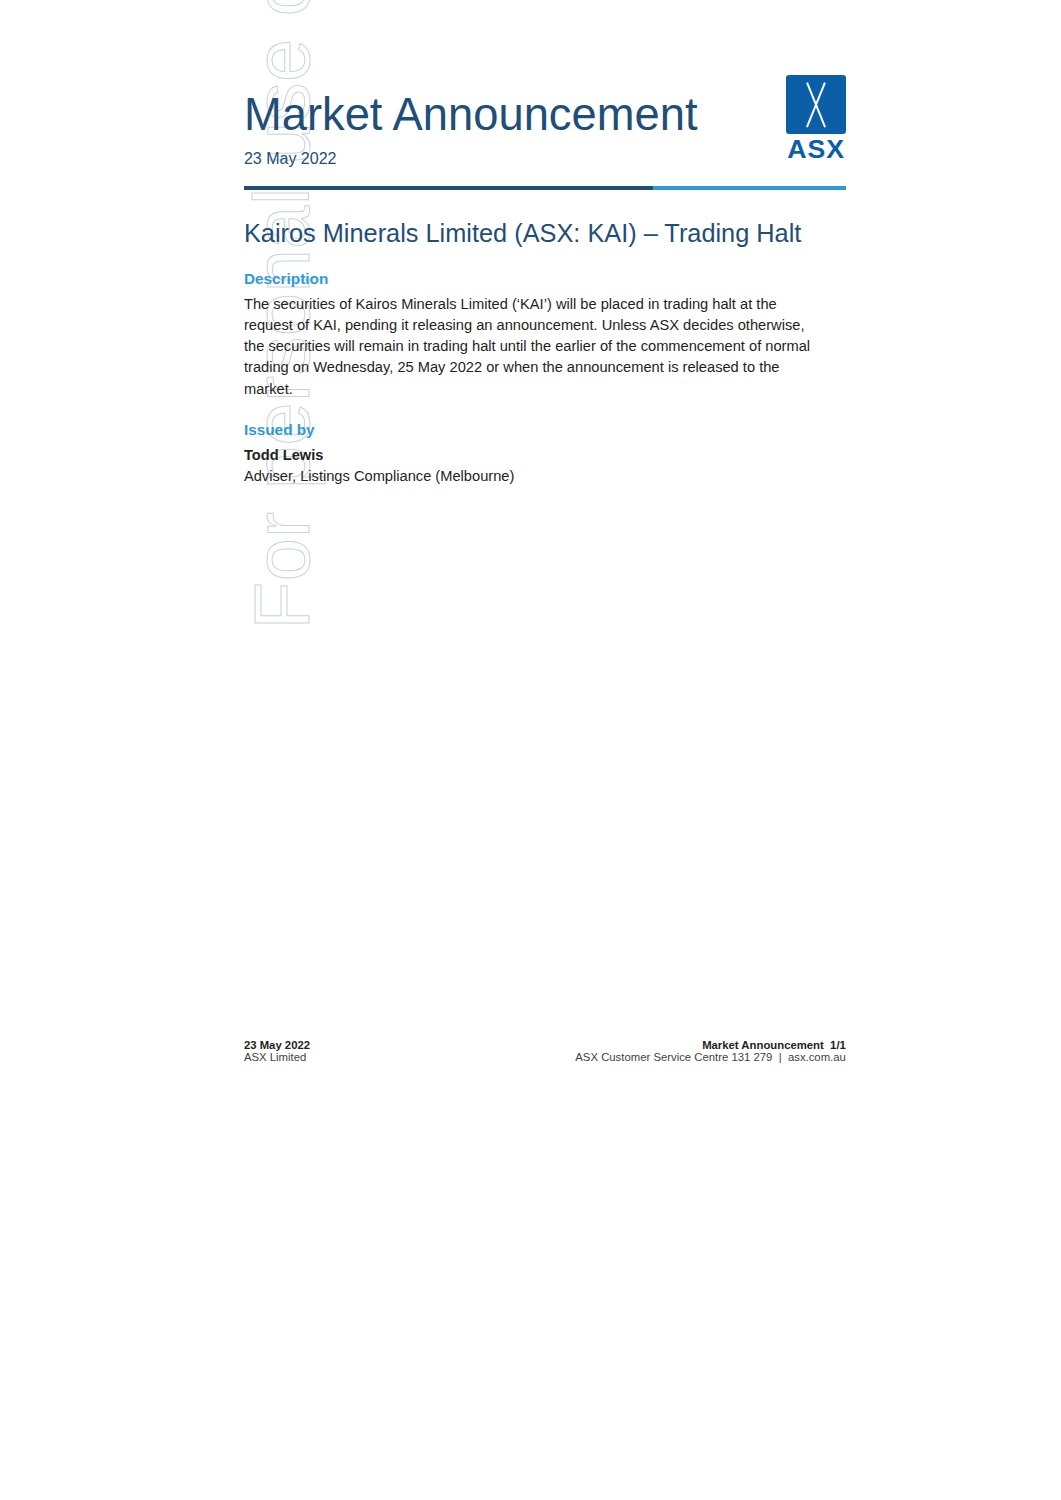For personal use only
ASX
Market Announcement
23 May 2022
Kairos Minerals Limited (ASX: KAI) – Trading Halt
Description
The securities of Kairos Minerals Limited (‘KAI’) will be placed in trading halt at the request of KAI, pending it releasing an announcement. Unless ASX decides otherwise, the securities will remain in trading halt until the earlier of the commencement of normal trading on Wednesday, 25 May 2022 or when the announcement is released to the market.
Issued by
Todd Lewis
Adviser, Listings Compliance (Melbourne)
23 May 2022
ASX Limited
Market Announcement 1/1
ASX Customer Service Centre 131 279 | asx.com.au